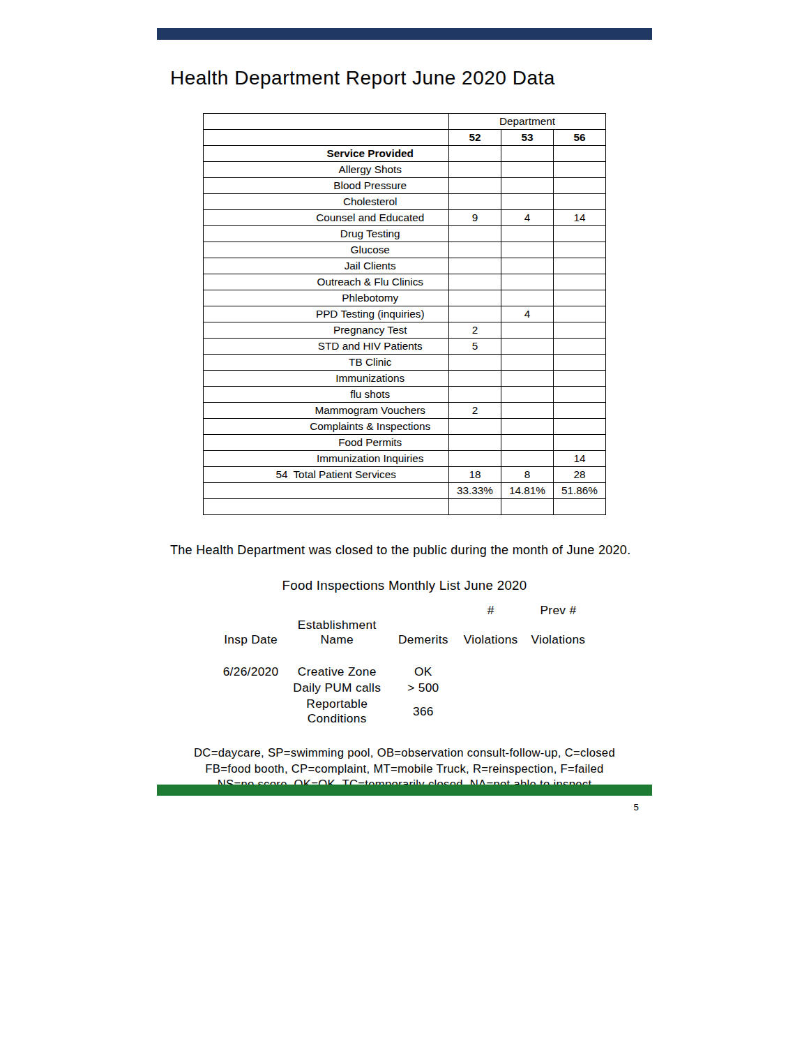Health Department Report June 2020 Data
| | | Department |
| | | 52 | 53 | 56 |
| | Service Provided | | | |
| | Allergy Shots | | | |
| | Blood Pressure | | | |
| | Cholesterol | | | |
| | Counsel and Educated | 9 | 4 | 14 |
| | Drug Testing | | | |
| | Glucose | | | |
| | Jail Clients | | | |
| | Outreach & Flu Clinics | | | |
| | Phlebotomy | | | |
| | PPD Testing (inquiries) | | 4 | |
| | Pregnancy Test | 2 | | |
| | STD and HIV Patients | 5 | | |
| | TB Clinic | | | |
| | Immunizations | | | |
| | flu shots | | | |
| | Mammogram Vouchers | 2 | | |
| | Complaints & Inspections | | | |
| | Food Permits | | | |
| | Immunization Inquiries | | | 14 |
| 54 | Total Patient Services | 18 | 8 | 28 |
| | | 33.33% | 14.81% | 51.86% |
The Health Department was closed to the public during the month of June 2020.
Food Inspections Monthly List June 2020
| | | | # | Prev # |
| --- | --- | --- | --- | --- |
| Insp Date | Establishment Name | Demerits | Violations | Violations |
| 6/26/2020 | Creative Zone | OK | | |
| | Daily PUM calls | > 500 | | |
| | Reportable Conditions | 366 | | |
DC=daycare, SP=swimming pool, OB=observation consult-follow-up, C=closed
FB=food booth, CP=complaint, MT=mobile Truck, R=reinspection, F=failed
NS=no score, OK=OK, TC=temporarily closed, NA=not able to inspect
5